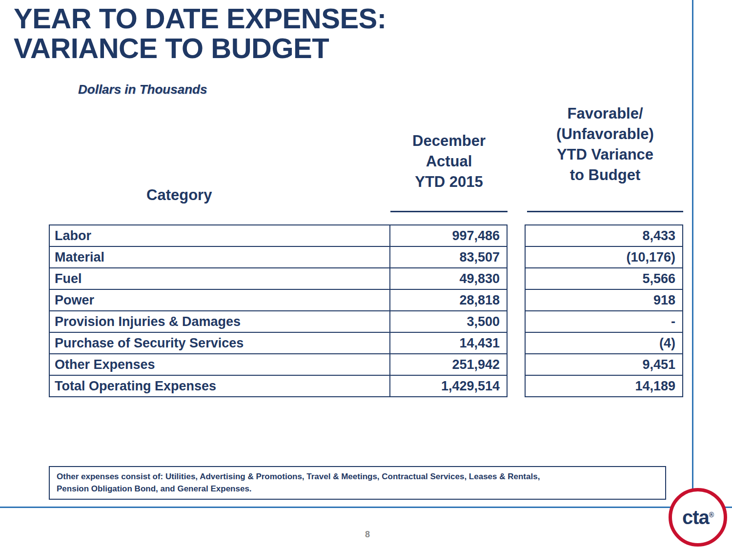Year to Date Expenses:
Variance to Budget
Dollars in Thousands
Favorable/
(Unfavorable)
YTD Variance
to Budget
December
Actual
YTD 2015
Category
| Labor | 997,486 |
| Material | 83,507 |
| Fuel | 49,830 |
| Power | 28,818 |
| Provision Injuries & Damages | 3,500 |
| Purchase of Security Services | 14,431 |
| Other Expenses | 251,942 |
| Total Operating Expenses | 1,429,514 |
| 8,433 |
| (10,176) |
| 5,566 |
| 918 |
| - |
| (4) |
| 9,451 |
| 14,189 |
Other expenses consist of: Utilities, Advertising & Promotions, Travel & Meetings, Contractual Services, Leases & Rentals,
Pension Obligation Bond, and General Expenses.
8
cta®